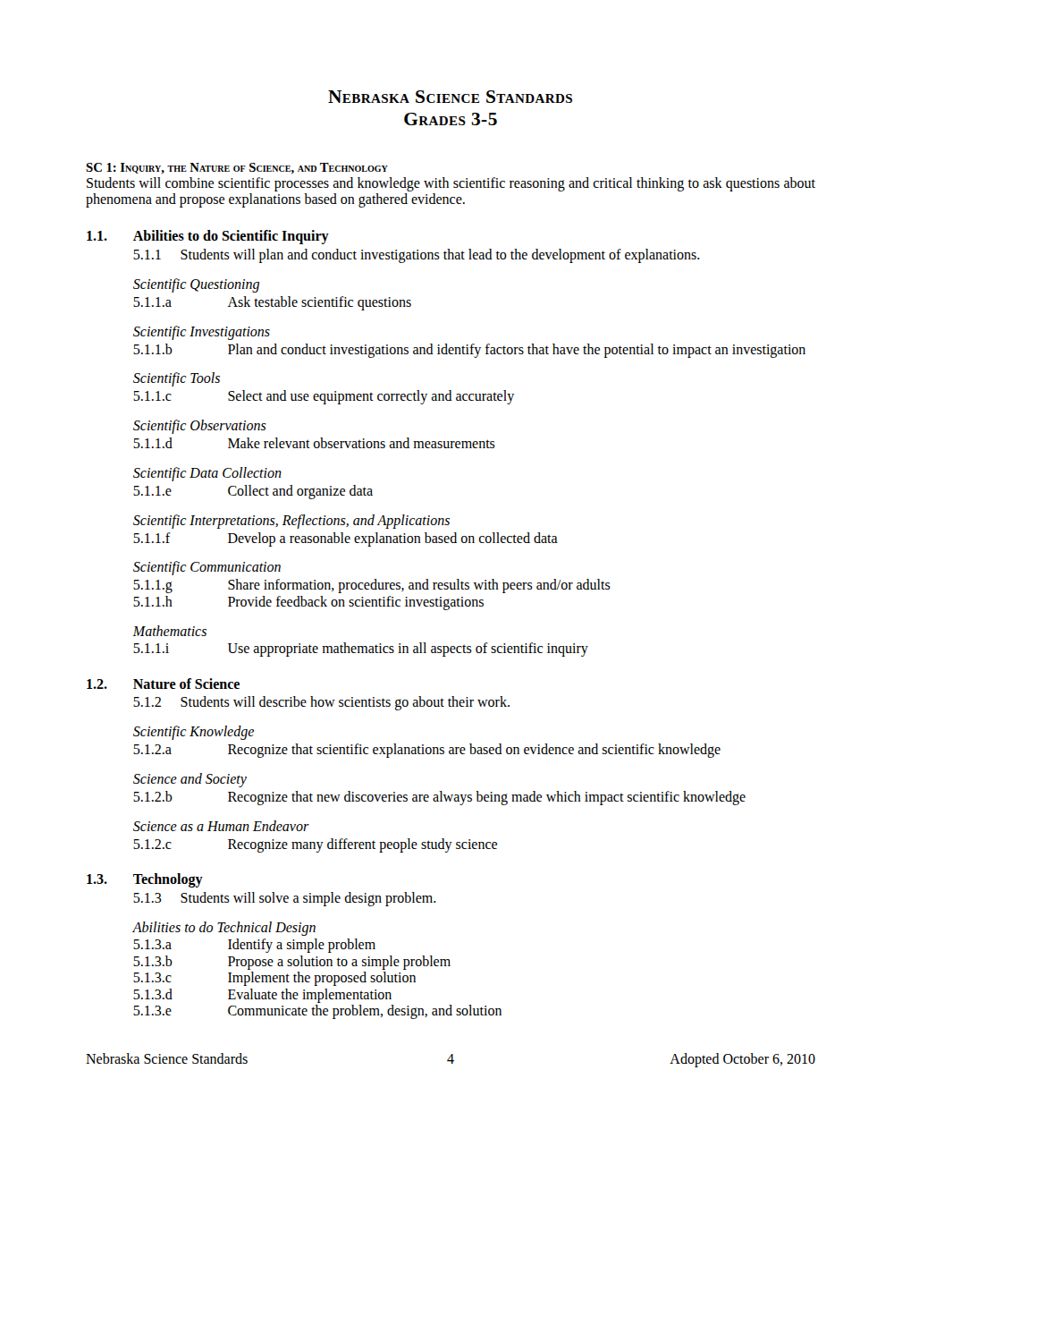Nebraska Science Standards
Grades 3-5
SC 1: Inquiry, the Nature of Science, and Technology
Students will combine scientific processes and knowledge with scientific reasoning and critical thinking to ask questions about phenomena and propose explanations based on gathered evidence.
1.1. Abilities to do Scientific Inquiry
5.1.1 Students will plan and conduct investigations that lead to the development of explanations.
Scientific Questioning
5.1.1.a Ask testable scientific questions
Scientific Investigations
5.1.1.b Plan and conduct investigations and identify factors that have the potential to impact an investigation
Scientific Tools
5.1.1.c Select and use equipment correctly and accurately
Scientific Observations
5.1.1.d Make relevant observations and measurements
Scientific Data Collection
5.1.1.e Collect and organize data
Scientific Interpretations, Reflections, and Applications
5.1.1.f Develop a reasonable explanation based on collected data
Scientific Communication
5.1.1.g Share information, procedures, and results with peers and/or adults
5.1.1.h Provide feedback on scientific investigations
Mathematics
5.1.1.i Use appropriate mathematics in all aspects of scientific inquiry
1.2. Nature of Science
5.1.2 Students will describe how scientists go about their work.
Scientific Knowledge
5.1.2.a Recognize that scientific explanations are based on evidence and scientific knowledge
Science and Society
5.1.2.b Recognize that new discoveries are always being made which impact scientific knowledge
Science as a Human Endeavor
5.1.2.c Recognize many different people study science
1.3. Technology
5.1.3 Students will solve a simple design problem.
Abilities to do Technical Design
5.1.3.a Identify a simple problem
5.1.3.b Propose a solution to a simple problem
5.1.3.c Implement the proposed solution
5.1.3.d Evaluate the implementation
5.1.3.e Communicate the problem, design, and solution
Nebraska Science Standards 4 Adopted October 6, 2010